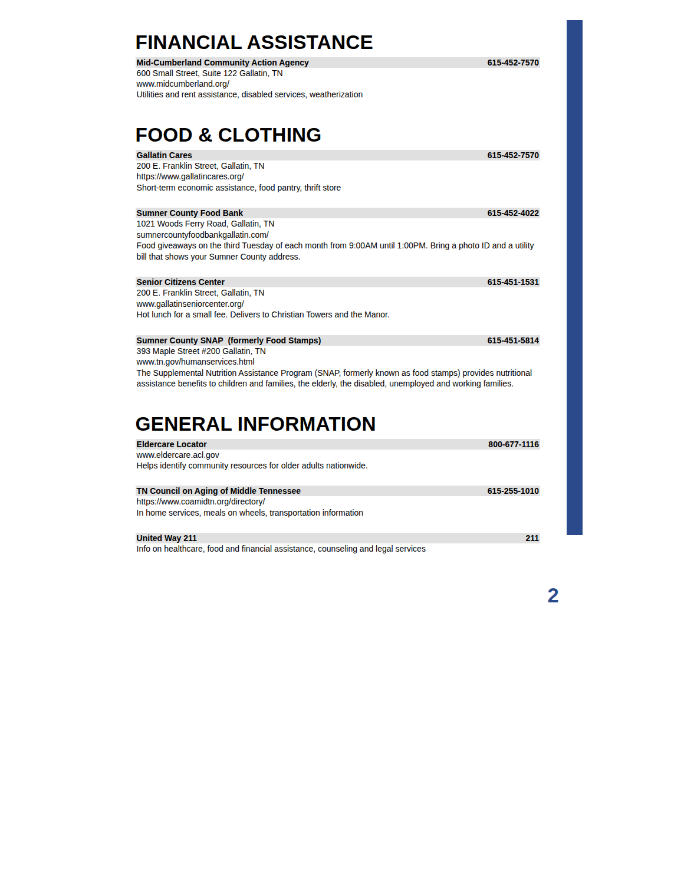FINANCIAL ASSISTANCE
Mid-Cumberland Community Action Agency 615-452-7570
600 Small Street, Suite 122 Gallatin, TN
www.midcumberland.org/
Utilities and rent assistance, disabled services, weatherization
FOOD & CLOTHING
Gallatin Cares 615-452-7570
200 E. Franklin Street, Gallatin, TN
https://www.gallatincares.org/
Short-term economic assistance, food pantry, thrift store
Sumner County Food Bank 615-452-4022
1021 Woods Ferry Road, Gallatin, TN
sumnercountyfoodbankgallatin.com/
Food giveaways on the third Tuesday of each month from 9:00AM until 1:00PM. Bring a photo ID and a utility bill that shows your Sumner County address.
Senior Citizens Center 615-451-1531
200 E. Franklin Street, Gallatin, TN
www.gallatinseniorcenter.org/
Hot lunch for a small fee. Delivers to Christian Towers and the Manor.
Sumner County SNAP (formerly Food Stamps) 615-451-5814
393 Maple Street #200 Gallatin, TN
www.tn.gov/humanservices.html
The Supplemental Nutrition Assistance Program (SNAP, formerly known as food stamps) provides nutritional assistance benefits to children and families, the elderly, the disabled, unemployed and working families.
GENERAL INFORMATION
Eldercare Locator 800-677-1116
www.eldercare.acl.gov
Helps identify community resources for older adults nationwide.
TN Council on Aging of Middle Tennessee 615-255-1010
https://www.coamidtn.org/directory/
In home services, meals on wheels, transportation information
United Way 211 211
Info on healthcare, food and financial assistance, counseling and legal services
2